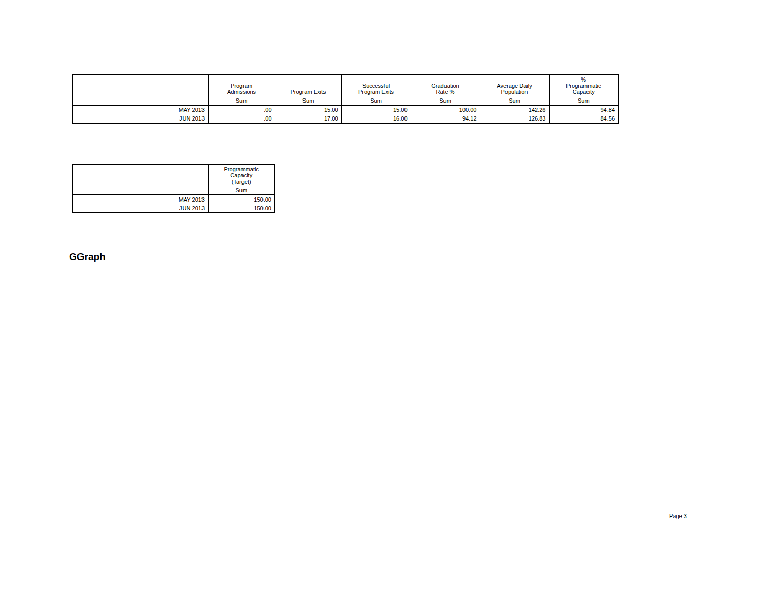| | Program Admissions | Program Exits | Successful Program Exits | Graduation Rate % | Average Daily Population | % Programmatic Capacity |
| --- | --- | --- | --- | --- | --- | --- |
| Sum | Sum | Sum | Sum | Sum | Sum |
| MAY 2013 | .00 | 15.00 | 15.00 | 100.00 | 142.26 | 94.84 |
| JUN 2013 | .00 | 17.00 | 16.00 | 94.12 | 126.83 | 84.56 |
| | Programmatic Capacity (Target) |
| --- | --- |
| Sum |
| MAY 2013 | 150.00 |
| JUN 2013 | 150.00 |
GGraph
Page 3